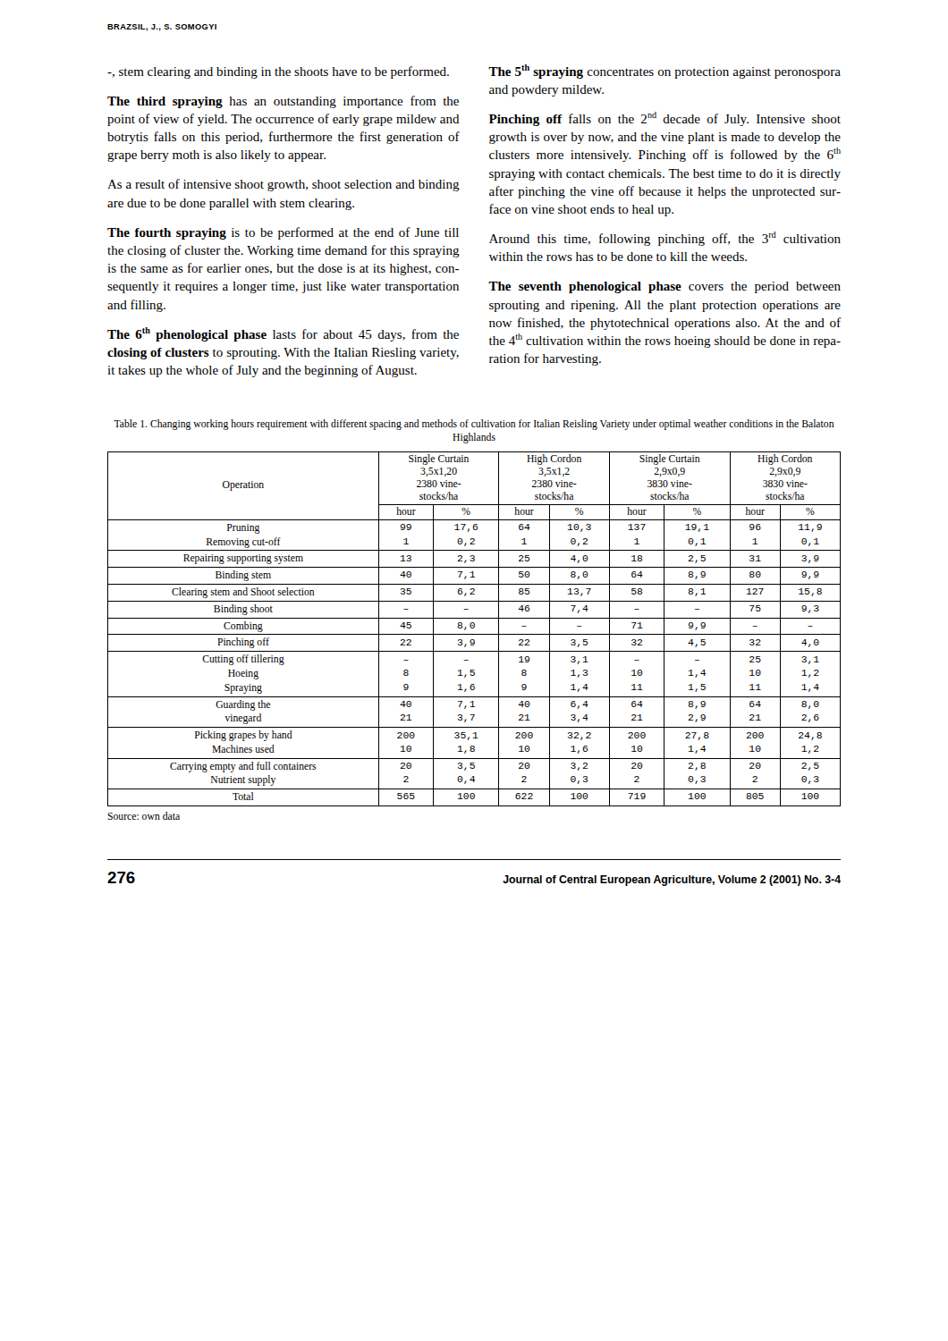BRAZSIL, J., S. SOMOGYI
-, stem clearing and binding in the shoots have to be performed.
The third spraying has an outstanding importance from the point of view of yield. The occurrence of early grape mildew and botrytis falls on this period, furthermore the first generation of grape berry moth is also likely to appear.
As a result of intensive shoot growth, shoot selection and binding are due to be done parallel with stem clearing.
The fourth spraying is to be performed at the end of June till the closing of cluster the. Working time demand for this spraying is the same as for earlier ones, but the dose is at its highest, consequently it requires a longer time, just like water transportation and filling.
The 6th phenological phase lasts for about 45 days, from the closing of clusters to sprouting. With the Italian Riesling variety, it takes up the whole of July and the beginning of August.
The 5th spraying concentrates on protection against peronospora and powdery mildew.
Pinching off falls on the 2nd decade of July. Intensive shoot growth is over by now, and the vine plant is made to develop the clusters more intensively. Pinching off is followed by the 6th spraying with contact chemicals. The best time to do it is directly after pinching the vine off because it helps the unprotected surface on vine shoot ends to heal up.
Around this time, following pinching off, the 3rd cultivation within the rows has to be done to kill the weeds.
The seventh phenological phase covers the period between sprouting and ripening. All the plant protection operations are now finished, the phytotechnical operations also. At the and of the 4th cultivation within the rows hoeing should be done in reparation for harvesting.
Table 1. Changing working hours requirement with different spacing and methods of cultivation for Italian Reisling Variety under optimal weather conditions in the Balaton Highlands
| Operation | Single Curtain 3,5x1,20 2380 vine- stocks/ha | High Cordon 3,5x1,2 2380 vine- stocks/ha | Single Curtain 2,9x0,9 3830 vine- stocks/ha | High Cordon 2,9x0,9 3830 vine- stocks/ha |
| --- | --- | --- | --- | --- |
| hour | % | hour | % | hour | % | hour | % |
| Pruning Removing cut-off | 99 1 | 17,6 0,2 | 64 1 | 10,3 0,2 | 137 1 | 19,1 0,1 | 96 1 | 11,9 0,1 |
| Repairing supporting system | 13 | 2,3 | 25 | 4,0 | 18 | 2,5 | 31 | 3,9 |
| Binding stem | 40 | 7,1 | 50 | 8,0 | 64 | 8,9 | 80 | 9,9 |
| Clearing stem and Shoot selection | 35 | 6,2 | 85 | 13,7 | 58 | 8,1 | 127 | 15,8 |
| Binding shoot | – | – | 46 | 7,4 | – | – | 75 | 9,3 |
| Combing | 45 | 8,0 | – | – | 71 | 9,9 | – | – |
| Pinching off | 22 | 3,9 | 22 | 3,5 | 32 | 4,5 | 32 | 4,0 |
| Cutting off tillering Hoeing Spraying | – 8 9 | – 1,5 1,6 | 19 8 9 | 3,1 1,3 1,4 | – 10 11 | – 1,4 1,5 | 25 10 11 | 3,1 1,2 1,4 |
| Guarding the vinegard | 40 21 | 7,1 3,7 | 40 21 | 6,4 3,4 | 64 21 | 8,9 2,9 | 64 21 | 8,0 2,6 |
| Picking grapes by hand Machines used | 200 10 | 35,1 1,8 | 200 10 | 32,2 1,6 | 200 10 | 27,8 1,4 | 200 10 | 24,8 1,2 |
| Carrying empty and full containers Nutrient supply | 20 2 | 3,5 0,4 | 20 2 | 3,2 0,3 | 20 2 | 2,8 0,3 | 20 2 | 2,5 0,3 |
| Total | 565 | 100 | 622 | 100 | 719 | 100 | 805 | 100 |
Source: own data
276 Journal of Central European Agriculture, Volume 2 (2001) No. 3-4